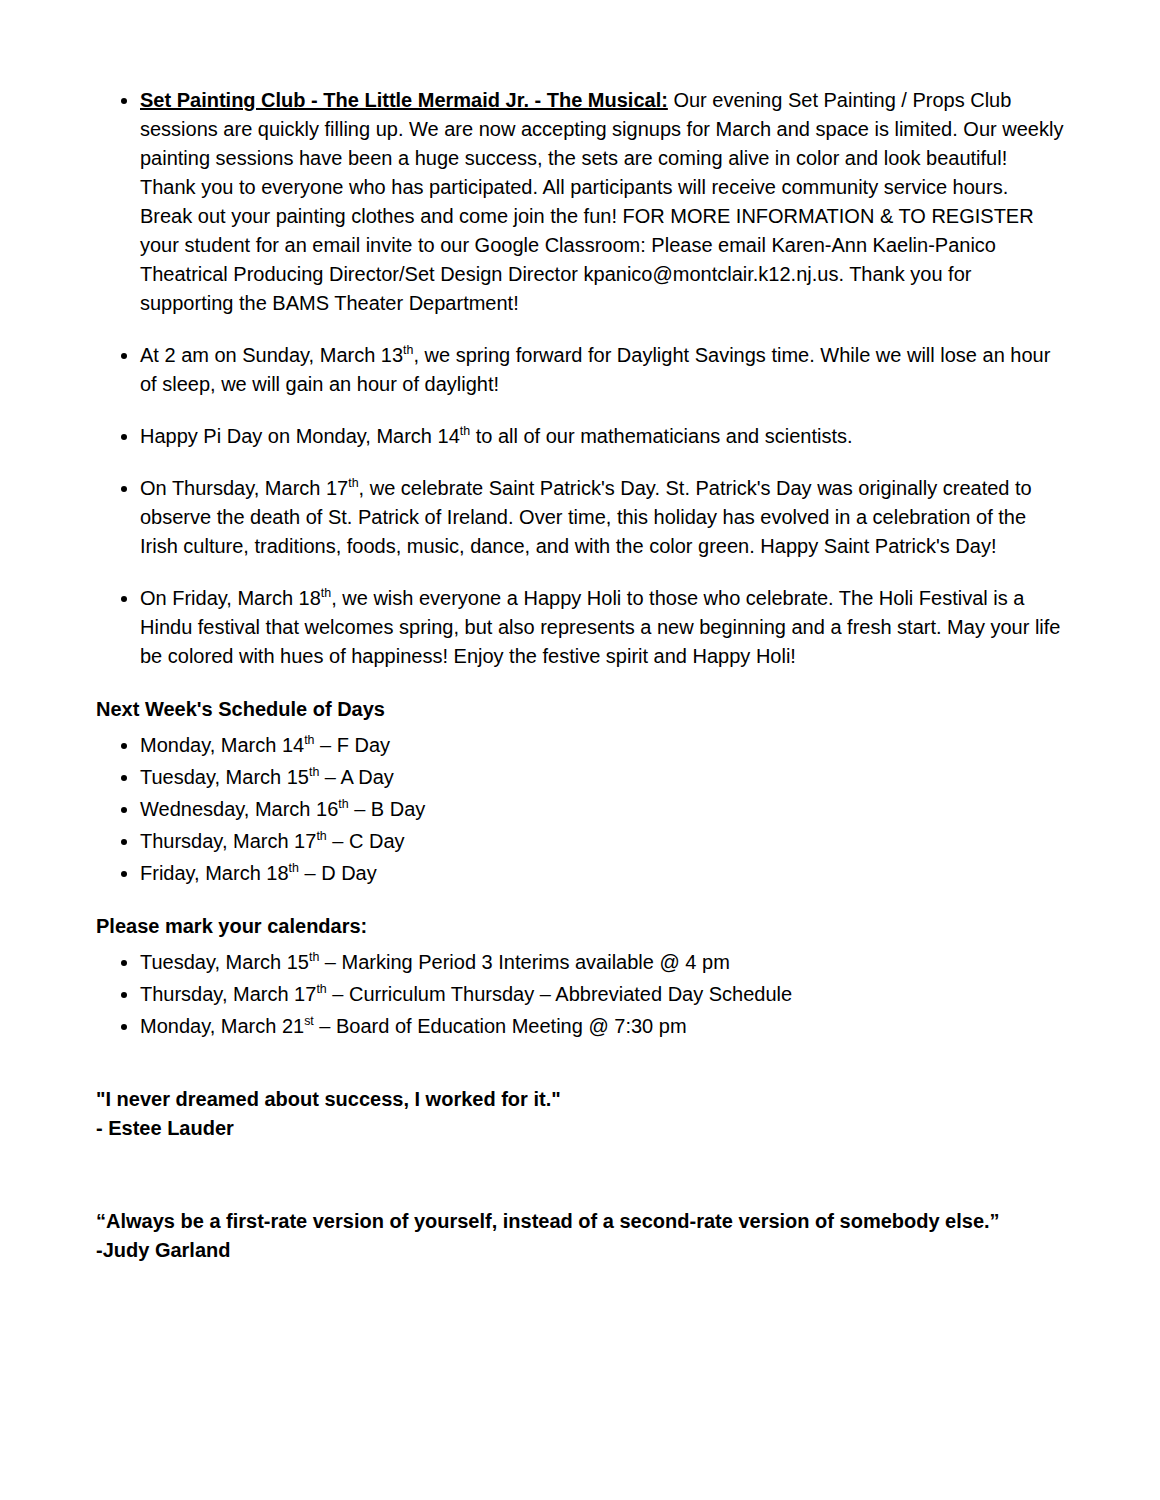Set Painting Club - The Little Mermaid Jr. - The Musical: Our evening Set Painting / Props Club sessions are quickly filling up. We are now accepting signups for March and space is limited. Our weekly painting sessions have been a huge success, the sets are coming alive in color and look beautiful! Thank you to everyone who has participated. All participants will receive community service hours. Break out your painting clothes and come join the fun! FOR MORE INFORMATION & TO REGISTER your student for an email invite to our Google Classroom: Please email Karen-Ann Kaelin-Panico Theatrical Producing Director/Set Design Director kpanico@montclair.k12.nj.us. Thank you for supporting the BAMS Theater Department!
At 2 am on Sunday, March 13th, we spring forward for Daylight Savings time. While we will lose an hour of sleep, we will gain an hour of daylight!
Happy Pi Day on Monday, March 14th to all of our mathematicians and scientists.
On Thursday, March 17th, we celebrate Saint Patrick's Day. St. Patrick's Day was originally created to observe the death of St. Patrick of Ireland. Over time, this holiday has evolved in a celebration of the Irish culture, traditions, foods, music, dance, and with the color green. Happy Saint Patrick's Day!
On Friday, March 18th, we wish everyone a Happy Holi to those who celebrate. The Holi Festival is a Hindu festival that welcomes spring, but also represents a new beginning and a fresh start. May your life be colored with hues of happiness! Enjoy the festive spirit and Happy Holi!
Next Week's Schedule of Days
Monday, March 14th – F Day
Tuesday, March 15th – A Day
Wednesday, March 16th – B Day
Thursday, March 17th – C Day
Friday, March 18th – D Day
Please mark your calendars:
Tuesday, March 15th – Marking Period 3 Interims available @ 4 pm
Thursday, March 17th – Curriculum Thursday – Abbreviated Day Schedule
Monday, March 21st – Board of Education Meeting @ 7:30 pm
"I never dreamed about success, I worked for it."
- Estee Lauder
“Always be a first-rate version of yourself, instead of a second-rate version of somebody else.”
-Judy Garland